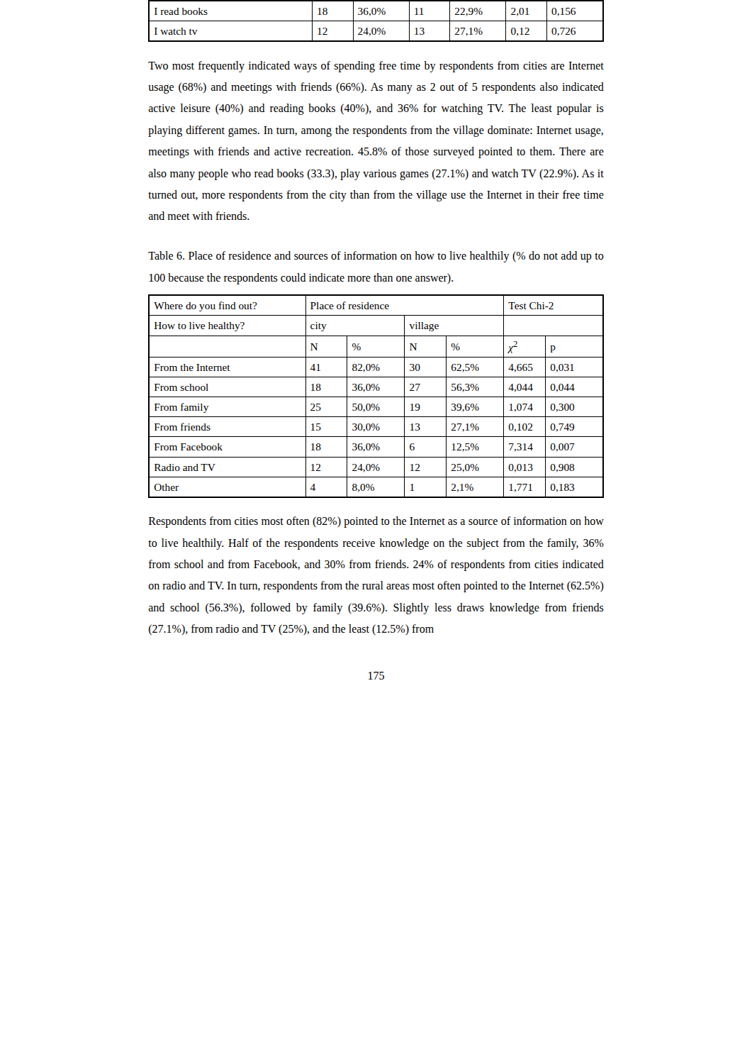| I read books | 18 | 36,0% | 11 | 22,9% | 2,01 | 0,156 |
| I watch tv | 12 | 24,0% | 13 | 27,1% | 0,12 | 0,726 |
Two most frequently indicated ways of spending free time by respondents from cities are Internet usage (68%) and meetings with friends (66%). As many as 2 out of 5 respondents also indicated active leisure (40%) and reading books (40%), and 36% for watching TV. The least popular is playing different games. In turn, among the respondents from the village dominate: Internet usage, meetings with friends and active recreation. 45.8% of those surveyed pointed to them. There are also many people who read books (33.3), play various games (27.1%) and watch TV (22.9%). As it turned out, more respondents from the city than from the village use the Internet in their free time and meet with friends.
Table 6. Place of residence and sources of information on how to live healthily (% do not add up to 100 because the respondents could indicate more than one answer).
| Where do you find out? | Place of residence | Test Chi-2 |
| How to live healthy? | city | village | |
| | N | % | N | % | χ 2 | p |
| From the Internet | 41 | 82,0% | 30 | 62,5% | 4,665 | 0,031 |
| From school | 18 | 36,0% | 27 | 56,3% | 4,044 | 0,044 |
| From family | 25 | 50,0% | 19 | 39,6% | 1,074 | 0,300 |
| From friends | 15 | 30,0% | 13 | 27,1% | 0,102 | 0,749 |
| From Facebook | 18 | 36,0% | 6 | 12,5% | 7,314 | 0,007 |
| Radio and TV | 12 | 24,0% | 12 | 25,0% | 0,013 | 0,908 |
| Other | 4 | 8,0% | 1 | 2,1% | 1,771 | 0,183 |
Respondents from cities most often (82%) pointed to the Internet as a source of information on how to live healthily. Half of the respondents receive knowledge on the subject from the family, 36% from school and from Facebook, and 30% from friends. 24% of respondents from cities indicated on radio and TV. In turn, respondents from the rural areas most often pointed to the Internet (62.5%) and school (56.3%), followed by family (39.6%). Slightly less draws knowledge from friends (27.1%), from radio and TV (25%), and the least (12.5%) from
175